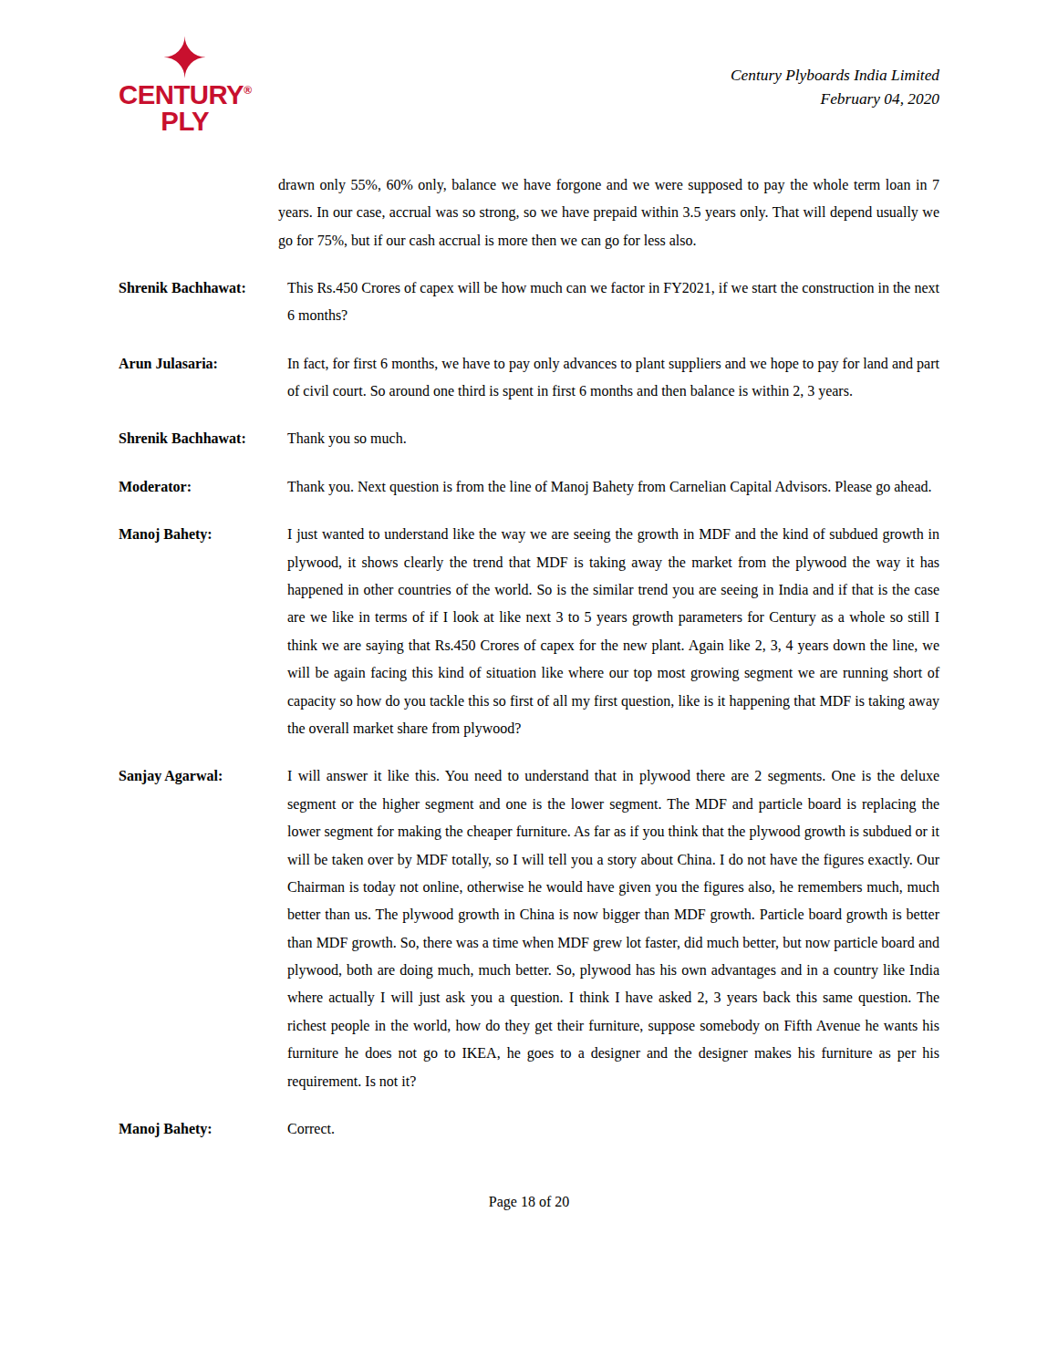✦ CENTURY® PLY
Century Plyboards India Limited
February 04, 2020
drawn only 55%, 60% only, balance we have forgone and we were supposed to pay the whole term loan in 7 years. In our case, accrual was so strong, so we have prepaid within 3.5 years only. That will depend usually we go for 75%, but if our cash accrual is more then we can go for less also.
Shrenik Bachhawat:
This Rs.450 Crores of capex will be how much can we factor in FY2021, if we start the construction in the next 6 months?
Arun Julasaria:
In fact, for first 6 months, we have to pay only advances to plant suppliers and we hope to pay for land and part of civil court. So around one third is spent in first 6 months and then balance is within 2, 3 years.
Shrenik Bachhawat:
Thank you so much.
Moderator:
Thank you. Next question is from the line of Manoj Bahety from Carnelian Capital Advisors. Please go ahead.
Manoj Bahety:
I just wanted to understand like the way we are seeing the growth in MDF and the kind of subdued growth in plywood, it shows clearly the trend that MDF is taking away the market from the plywood the way it has happened in other countries of the world. So is the similar trend you are seeing in India and if that is the case are we like in terms of if I look at like next 3 to 5 years growth parameters for Century as a whole so still I think we are saying that Rs.450 Crores of capex for the new plant. Again like 2, 3, 4 years down the line, we will be again facing this kind of situation like where our top most growing segment we are running short of capacity so how do you tackle this so first of all my first question, like is it happening that MDF is taking away the overall market share from plywood?
Sanjay Agarwal:
I will answer it like this. You need to understand that in plywood there are 2 segments. One is the deluxe segment or the higher segment and one is the lower segment. The MDF and particle board is replacing the lower segment for making the cheaper furniture. As far as if you think that the plywood growth is subdued or it will be taken over by MDF totally, so I will tell you a story about China. I do not have the figures exactly. Our Chairman is today not online, otherwise he would have given you the figures also, he remembers much, much better than us. The plywood growth in China is now bigger than MDF growth. Particle board growth is better than MDF growth. So, there was a time when MDF grew lot faster, did much better, but now particle board and plywood, both are doing much, much better. So, plywood has his own advantages and in a country like India where actually I will just ask you a question. I think I have asked 2, 3 years back this same question. The richest people in the world, how do they get their furniture, suppose somebody on Fifth Avenue he wants his furniture he does not go to IKEA, he goes to a designer and the designer makes his furniture as per his requirement. Is not it?
Manoj Bahety:
Correct.
Page 18 of 20